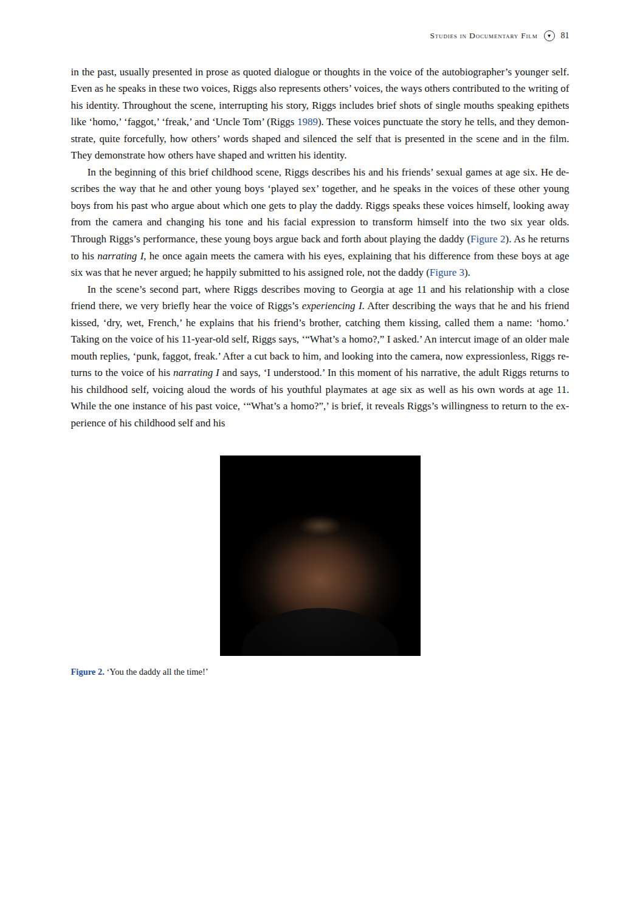Studies in Documentary Film ▾ 81
in the past, usually presented in prose as quoted dialogue or thoughts in the voice of the autobiographer’s younger self. Even as he speaks in these two voices, Riggs also represents others’ voices, the ways others contributed to the writing of his identity. Throughout the scene, interrupting his story, Riggs includes brief shots of single mouths speaking epithets like ‘homo,’ ‘faggot,’ ‘freak,’ and ‘Uncle Tom’ (Riggs 1989). These voices punctuate the story he tells, and they demonstrate, quite forcefully, how others’ words shaped and silenced the self that is presented in the scene and in the film. They demonstrate how others have shaped and written his identity.
In the beginning of this brief childhood scene, Riggs describes his and his friends’ sexual games at age six. He describes the way that he and other young boys ‘played sex’ together, and he speaks in the voices of these other young boys from his past who argue about which one gets to play the daddy. Riggs speaks these voices himself, looking away from the camera and changing his tone and his facial expression to transform himself into the two six year olds. Through Riggs’s performance, these young boys argue back and forth about playing the daddy (Figure 2). As he returns to his narrating I, he once again meets the camera with his eyes, explaining that his difference from these boys at age six was that he never argued; he happily submitted to his assigned role, not the daddy (Figure 3).
In the scene’s second part, where Riggs describes moving to Georgia at age 11 and his relationship with a close friend there, we very briefly hear the voice of Riggs’s experiencing I. After describing the ways that he and his friend kissed, ‘dry, wet, French,’ he explains that his friend’s brother, catching them kissing, called them a name: ‘homo.’ Taking on the voice of his 11-year-old self, Riggs says, ‘“What’s a homo?,” I asked.’ An intercut image of an older male mouth replies, ‘punk, faggot, freak.’ After a cut back to him, and looking into the camera, now expressionless, Riggs returns to the voice of his narrating I and says, ‘I understood.’ In this moment of his narrative, the adult Riggs returns to his childhood self, voicing aloud the words of his youthful playmates at age six as well as his own words at age 11. While the one instance of his past voice, ‘“What’s a homo?”,’ is brief, it reveals Riggs’s willingness to return to the experience of his childhood self and his
Figure 2. ‘You the daddy all the time!’